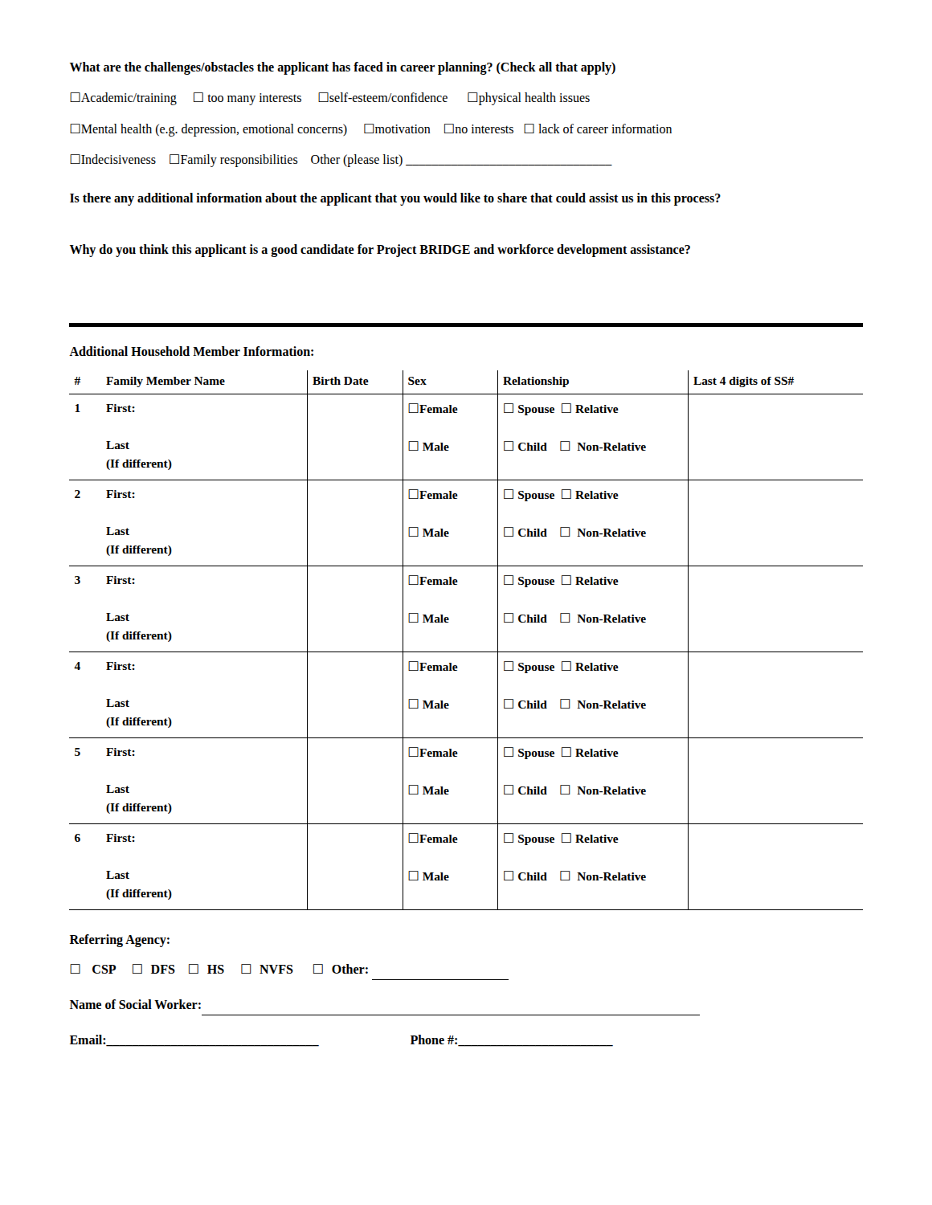What are the challenges/obstacles the applicant has faced in career planning? (Check all that apply)
☐Academic/training ☐ too many interests ☐self-esteem/confidence ☐physical health issues
☐Mental health (e.g. depression, emotional concerns) ☐motivation ☐no interests ☐ lack of career information
☐Indecisiveness ☐Family responsibilities Other (please list) ________________________________
Is there any additional information about the applicant that you would like to share that could assist us in this process?
Why do you think this applicant is a good candidate for Project BRIDGE and workforce development assistance?
Additional Household Member Information:
| # | Family Member Name | Birth Date | Sex | Relationship | Last 4 digits of SS# |
| --- | --- | --- | --- | --- | --- |
| 1 | First: Last (If different) | | ☐ Female ☐ Male | ☐ Spouse ☐ Relative ☐ Child ☐ Non-Relative | |
| 2 | First: Last (If different) | | ☐ Female ☐ Male | ☐ Spouse ☐ Relative ☐ Child ☐ Non-Relative | |
| 3 | First: Last (If different) | | ☐ Female ☐ Male | ☐ Spouse ☐ Relative ☐ Child ☐ Non-Relative | |
| 4 | First: Last (If different) | | ☐ Female ☐ Male | ☐ Spouse ☐ Relative ☐ Child ☐ Non-Relative | |
| 5 | First: Last (If different) | | ☐ Female ☐ Male | ☐ Spouse ☐ Relative ☐ Child ☐ Non-Relative | |
| 6 | First: Last (If different) | | ☐ Female ☐ Male | ☐ Spouse ☐ Relative ☐ Child ☐ Non-Relative | |
Referring Agency:
☐ CSP ☐ DFS ☐ HS ☐ NVFS ☐ Other:
Name of Social Worker:
Email:_________________________________ Phone #:________________________